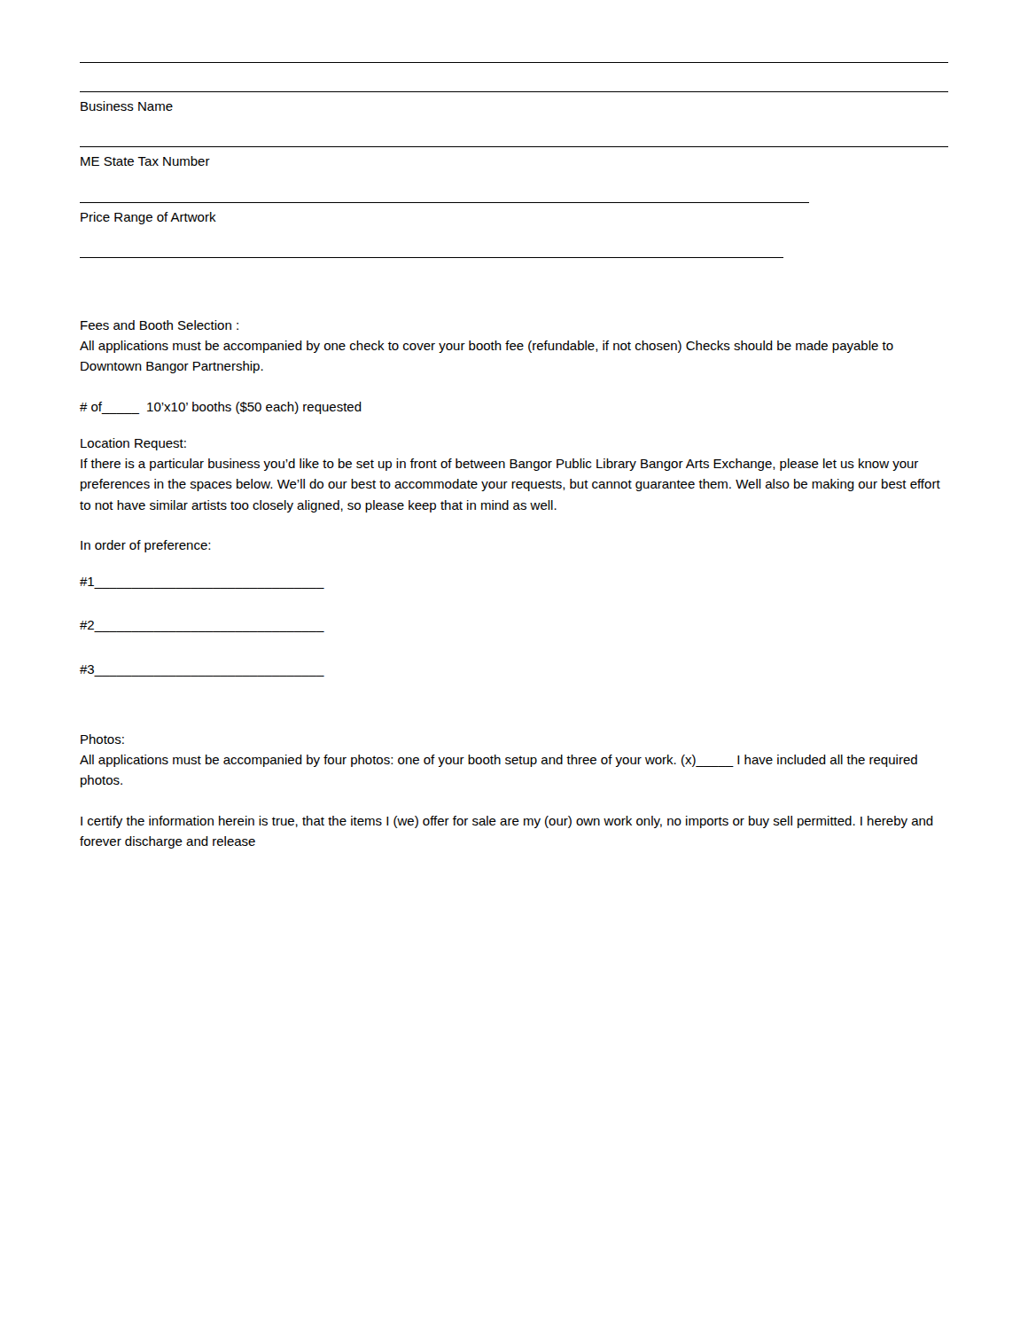Business Name
ME State Tax Number
Price Range of Artwork
Fees and Booth Selection :
All applications must be accompanied by one check to cover your booth fee (refundable, if not chosen) Checks should be made payable to Downtown Bangor Partnership.
# of_____ 10’x10’ booths ($50 each) requested
Location Request:
If there is a particular business you’d like to be set up in front of between Bangor Public Library Bangor Arts Exchange, please let us know your preferences in the spaces below. We’ll do our best to accommodate your requests, but cannot guarantee them. Well also be making our best effort to not have similar artists too closely aligned, so please keep that in mind as well.
In order of preference:
#1_______________________________
#2_______________________________
#3_______________________________
Photos:
All applications must be accompanied by four photos: one of your booth setup and three of your work. (x)_____ I have included all the required photos.
I certify the information herein is true, that the items I (we) offer for sale are my (our) own work only, no imports or buy sell permitted. I hereby and forever discharge and release